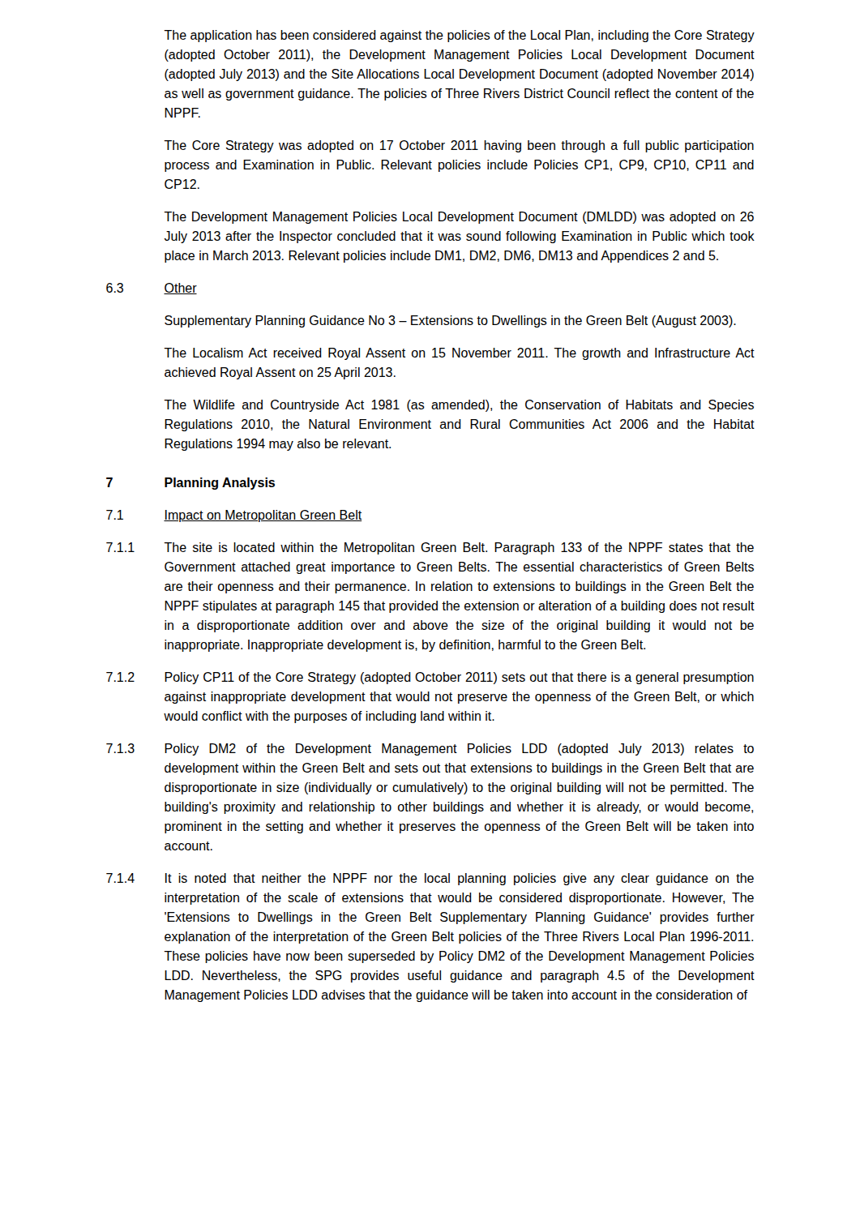The application has been considered against the policies of the Local Plan, including the Core Strategy (adopted October 2011), the Development Management Policies Local Development Document (adopted July 2013) and the Site Allocations Local Development Document (adopted November 2014) as well as government guidance. The policies of Three Rivers District Council reflect the content of the NPPF.
The Core Strategy was adopted on 17 October 2011 having been through a full public participation process and Examination in Public. Relevant policies include Policies CP1, CP9, CP10, CP11 and CP12.
The Development Management Policies Local Development Document (DMLDD) was adopted on 26 July 2013 after the Inspector concluded that it was sound following Examination in Public which took place in March 2013. Relevant policies include DM1, DM2, DM6, DM13 and Appendices 2 and 5.
6.3
Other
Supplementary Planning Guidance No 3 – Extensions to Dwellings in the Green Belt (August 2003).
The Localism Act received Royal Assent on 15 November 2011. The growth and Infrastructure Act achieved Royal Assent on 25 April 2013.
The Wildlife and Countryside Act 1981 (as amended), the Conservation of Habitats and Species Regulations 2010, the Natural Environment and Rural Communities Act 2006 and the Habitat Regulations 1994 may also be relevant.
7
Planning Analysis
7.1
Impact on Metropolitan Green Belt
7.1.1
The site is located within the Metropolitan Green Belt. Paragraph 133 of the NPPF states that the Government attached great importance to Green Belts. The essential characteristics of Green Belts are their openness and their permanence. In relation to extensions to buildings in the Green Belt the NPPF stipulates at paragraph 145 that provided the extension or alteration of a building does not result in a disproportionate addition over and above the size of the original building it would not be inappropriate. Inappropriate development is, by definition, harmful to the Green Belt.
7.1.2
Policy CP11 of the Core Strategy (adopted October 2011) sets out that there is a general presumption against inappropriate development that would not preserve the openness of the Green Belt, or which would conflict with the purposes of including land within it.
7.1.3
Policy DM2 of the Development Management Policies LDD (adopted July 2013) relates to development within the Green Belt and sets out that extensions to buildings in the Green Belt that are disproportionate in size (individually or cumulatively) to the original building will not be permitted. The building's proximity and relationship to other buildings and whether it is already, or would become, prominent in the setting and whether it preserves the openness of the Green Belt will be taken into account.
7.1.4
It is noted that neither the NPPF nor the local planning policies give any clear guidance on the interpretation of the scale of extensions that would be considered disproportionate. However, The 'Extensions to Dwellings in the Green Belt Supplementary Planning Guidance' provides further explanation of the interpretation of the Green Belt policies of the Three Rivers Local Plan 1996-2011. These policies have now been superseded by Policy DM2 of the Development Management Policies LDD. Nevertheless, the SPG provides useful guidance and paragraph 4.5 of the Development Management Policies LDD advises that the guidance will be taken into account in the consideration of